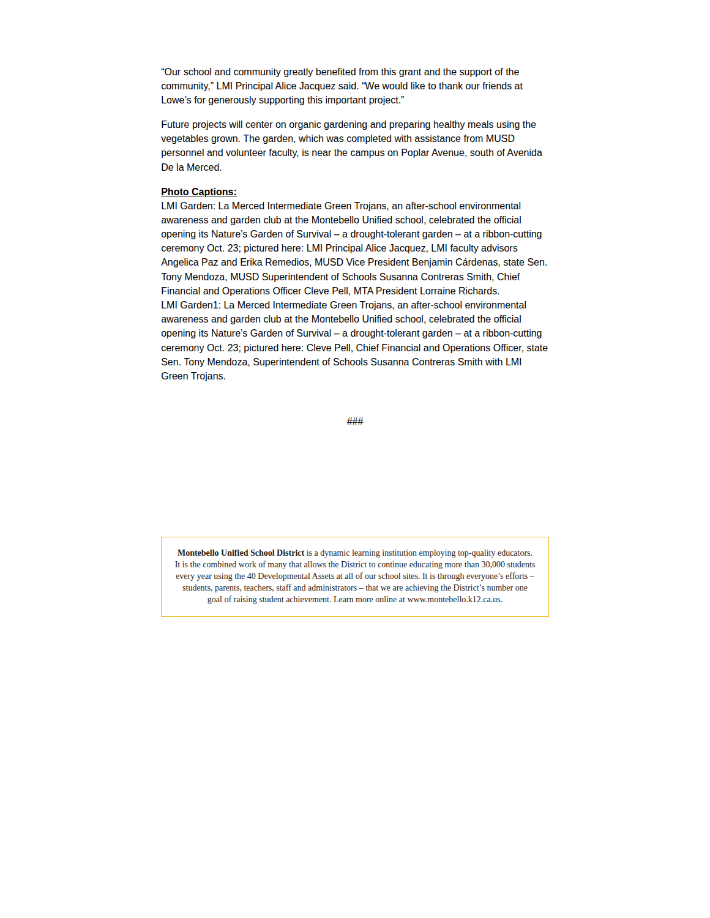“Our school and community greatly benefited from this grant and the support of the community,” LMI Principal Alice Jacquez said. “We would like to thank our friends at Lowe’s for generously supporting this important project.”
Future projects will center on organic gardening and preparing healthy meals using the vegetables grown. The garden, which was completed with assistance from MUSD personnel and volunteer faculty, is near the campus on Poplar Avenue, south of Avenida De la Merced.
Photo Captions:
LMI Garden: La Merced Intermediate Green Trojans, an after-school environmental awareness and garden club at the Montebello Unified school, celebrated the official opening its Nature’s Garden of Survival – a drought-tolerant garden – at a ribbon-cutting ceremony Oct. 23; pictured here: LMI Principal Alice Jacquez, LMI faculty advisors Angelica Paz and Erika Remedios, MUSD Vice President Benjamin Cárdenas, state Sen. Tony Mendoza, MUSD Superintendent of Schools Susanna Contreras Smith, Chief Financial and Operations Officer Cleve Pell, MTA President Lorraine Richards.
LMI Garden1: La Merced Intermediate Green Trojans, an after-school environmental awareness and garden club at the Montebello Unified school, celebrated the official opening its Nature’s Garden of Survival – a drought-tolerant garden – at a ribbon-cutting ceremony Oct. 23; pictured here: Cleve Pell, Chief Financial and Operations Officer, state Sen. Tony Mendoza, Superintendent of Schools Susanna Contreras Smith with LMI Green Trojans.
###
Montebello Unified School District is a dynamic learning institution employing top-quality educators. It is the combined work of many that allows the District to continue educating more than 30,000 students every year using the 40 Developmental Assets at all of our school sites. It is through everyone’s efforts – students, parents, teachers, staff and administrators – that we are achieving the District’s number one goal of raising student achievement. Learn more online at www.montebello.k12.ca.us.